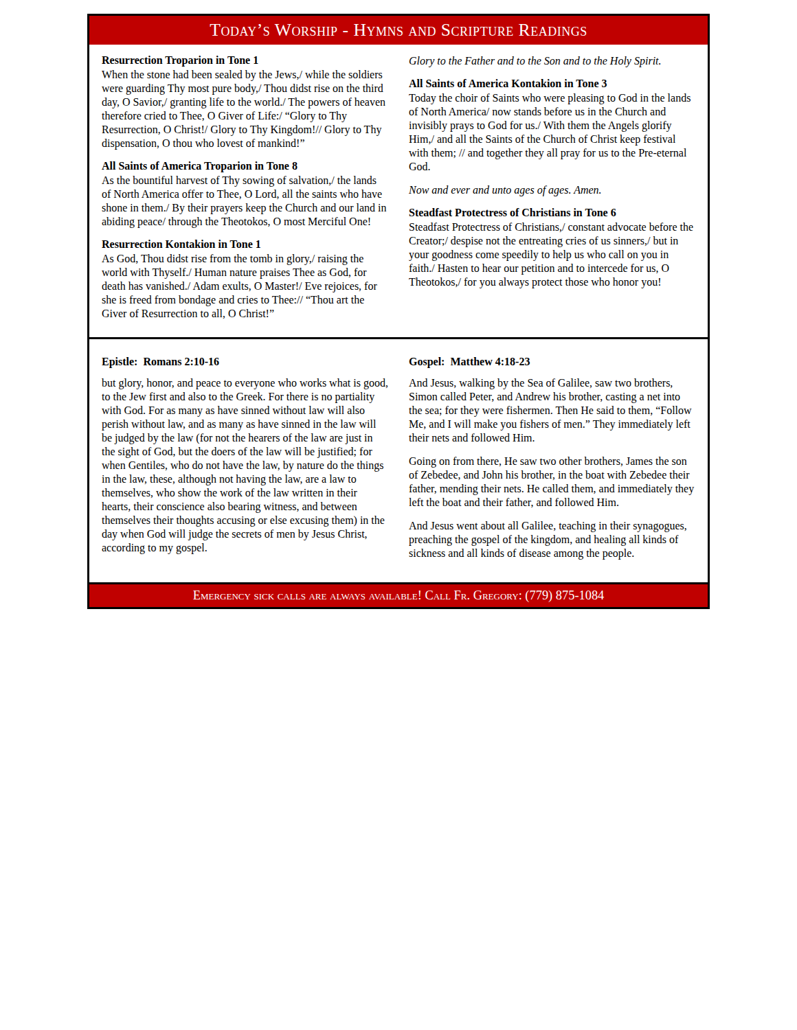Today’s Worship - Hymns and Scripture Readings
Resurrection Troparion in Tone 1
When the stone had been sealed by the Jews,/ while the soldiers were guarding Thy most pure body,/ Thou didst rise on the third day, O Savior,/ granting life to the world./ The powers of heaven therefore cried to Thee, O Giver of Life:/ “Glory to Thy Resurrection, O Christ!/ Glory to Thy Kingdom!// Glory to Thy dispensation, O thou who lovest of mankind!”
All Saints of America Troparion in Tone 8
As the bountiful harvest of Thy sowing of salvation,/ the lands of North America offer to Thee, O Lord, all the saints who have shone in them./ By their prayers keep the Church and our land in abiding peace/ through the Theotokos, O most Merciful One!
Resurrection Kontakion in Tone 1
As God, Thou didst rise from the tomb in glory,/ raising the world with Thyself./ Human nature praises Thee as God, for death has vanished./ Adam exults, O Master!/ Eve rejoices, for she is freed from bondage and cries to Thee:// “Thou art the Giver of Resurrection to all, O Christ!”
Glory to the Father and to the Son and to the Holy Spirit.
All Saints of America Kontakion in Tone 3
Today the choir of Saints who were pleasing to God in the lands of North America/ now stands before us in the Church and invisibly prays to God for us./ With them the Angels glorify Him,/ and all the Saints of the Church of Christ keep festival with them; // and together they all pray for us to the Pre-eternal God.
Now and ever and unto ages of ages. Amen.
Steadfast Protectress of Christians in Tone 6
Steadfast Protectress of Christians,/ constant advocate before the Creator;/ despise not the entreating cries of us sinners,/ but in your goodness come speedily to help us who call on you in faith./ Hasten to hear our petition and to intercede for us, O Theotokos,/ for you always protect those who honor you!
Epistle: Romans 2:10-16
but glory, honor, and peace to everyone who works what is good, to the Jew first and also to the Greek. For there is no partiality with God. For as many as have sinned without law will also perish without law, and as many as have sinned in the law will be judged by the law (for not the hearers of the law are just in the sight of God, but the doers of the law will be justified; for when Gentiles, who do not have the law, by nature do the things in the law, these, although not having the law, are a law to themselves, who show the work of the law written in their hearts, their conscience also bearing witness, and between themselves their thoughts accusing or else excusing them) in the day when God will judge the secrets of men by Jesus Christ, according to my gospel.
Gospel: Matthew 4:18-23
And Jesus, walking by the Sea of Galilee, saw two brothers, Simon called Peter, and Andrew his brother, casting a net into the sea; for they were fishermen. Then He said to them, “Follow Me, and I will make you fishers of men.” They immediately left their nets and followed Him.
Going on from there, He saw two other brothers, James the son of Zebedee, and John his brother, in the boat with Zebedee their father, mending their nets. He called them, and immediately they left the boat and their father, and followed Him.
And Jesus went about all Galilee, teaching in their synagogues, preaching the gospel of the kingdom, and healing all kinds of sickness and all kinds of disease among the people.
Emergency sick calls are always available! Call Fr. Gregory: (779) 875-1084